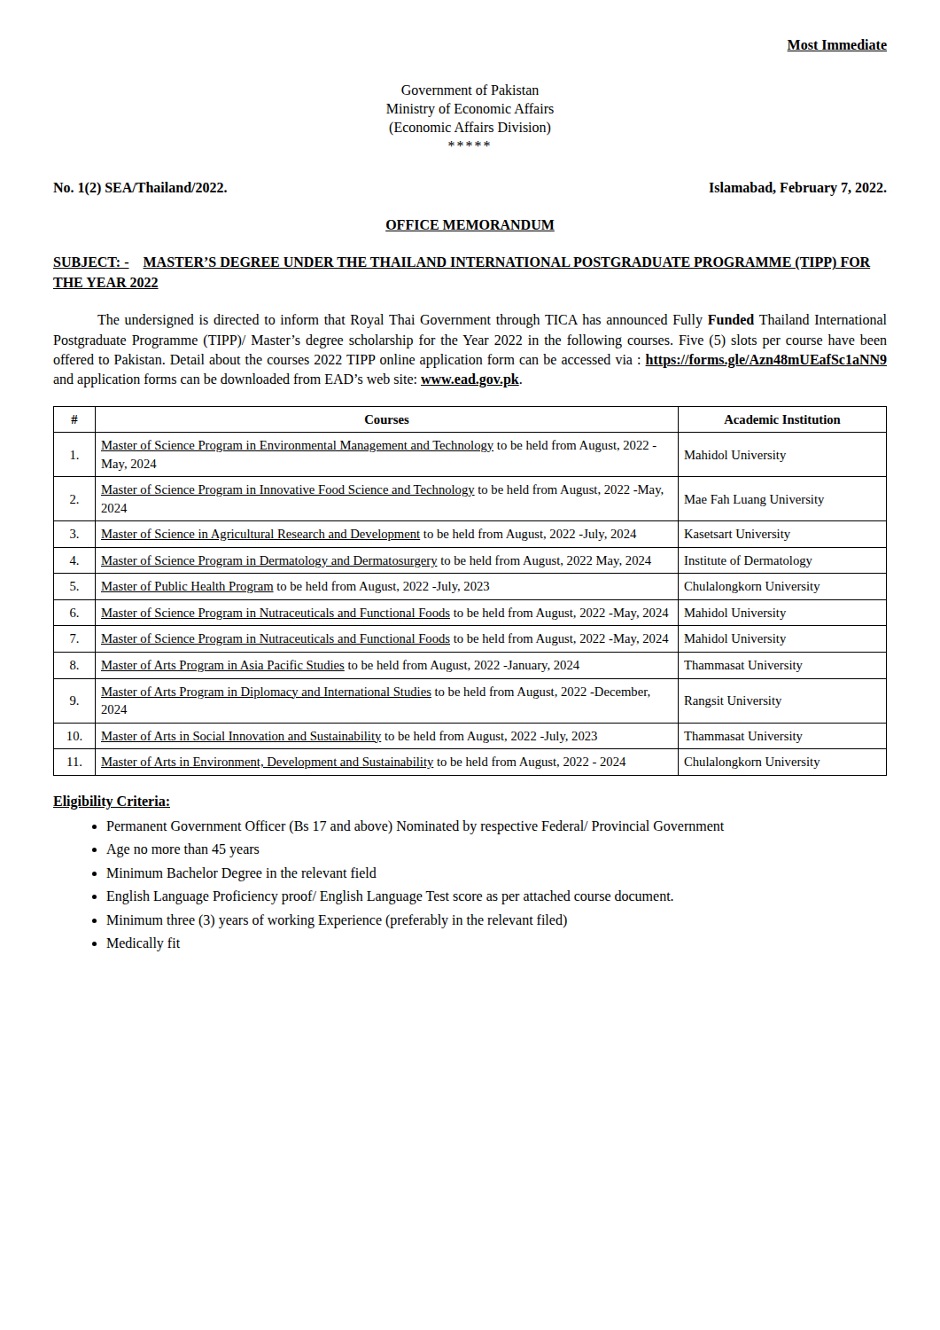Most Immediate
Government of Pakistan
Ministry of Economic Affairs
(Economic Affairs Division)
*****
No. 1(2) SEA/Thailand/2022. Islamabad, February 7, 2022.
OFFICE MEMORANDUM
SUBJECT: - MASTER’S DEGREE UNDER THE THAILAND INTERNATIONAL POSTGRADUATE PROGRAMME (TIPP) FOR THE YEAR 2022
The undersigned is directed to inform that Royal Thai Government through TICA has announced Fully Funded Thailand International Postgraduate Programme (TIPP)/ Master’s degree scholarship for the Year 2022 in the following courses. Five (5) slots per course have been offered to Pakistan. Detail about the courses 2022 TIPP online application form can be accessed via : https://forms.gle/Azn48mUEafSc1aNN9 and application forms can be downloaded from EAD’s web site: www.ead.gov.pk.
| # | Courses | Academic Institution |
| --- | --- | --- |
| 1. | Master of Science Program in Environmental Management and Technology to be held from August, 2022 -May, 2024 | Mahidol University |
| 2. | Master of Science Program in Innovative Food Science and Technology to be held from August, 2022 -May, 2024 | Mae Fah Luang University |
| 3. | Master of Science in Agricultural Research and Development to be held from August, 2022 -July, 2024 | Kasetsart University |
| 4. | Master of Science Program in Dermatology and Dermatosurgery to be held from August, 2022 May, 2024 | Institute of Dermatology |
| 5. | Master of Public Health Program to be held from August, 2022 -July, 2023 | Chulalongkorn University |
| 6. | Master of Science Program in Nutraceuticals and Functional Foods to be held from August, 2022 -May, 2024 | Mahidol University |
| 7. | Master of Science Program in Nutraceuticals and Functional Foods to be held from August, 2022 -May, 2024 | Mahidol University |
| 8. | Master of Arts Program in Asia Pacific Studies to be held from August, 2022 -January, 2024 | Thammasat University |
| 9. | Master of Arts Program in Diplomacy and International Studies to be held from August, 2022 -December, 2024 | Rangsit University |
| 10. | Master of Arts in Social Innovation and Sustainability to be held from August, 2022 -July, 2023 | Thammasat University |
| 11. | Master of Arts in Environment, Development and Sustainability to be held from August, 2022 - 2024 | Chulalongkorn University |
Eligibility Criteria:
Permanent Government Officer (Bs 17 and above) Nominated by respective Federal/ Provincial Government
Age no more than 45 years
Minimum Bachelor Degree in the relevant field
English Language Proficiency proof/ English Language Test score as per attached course document.
Minimum three (3) years of working Experience (preferably in the relevant filed)
Medically fit